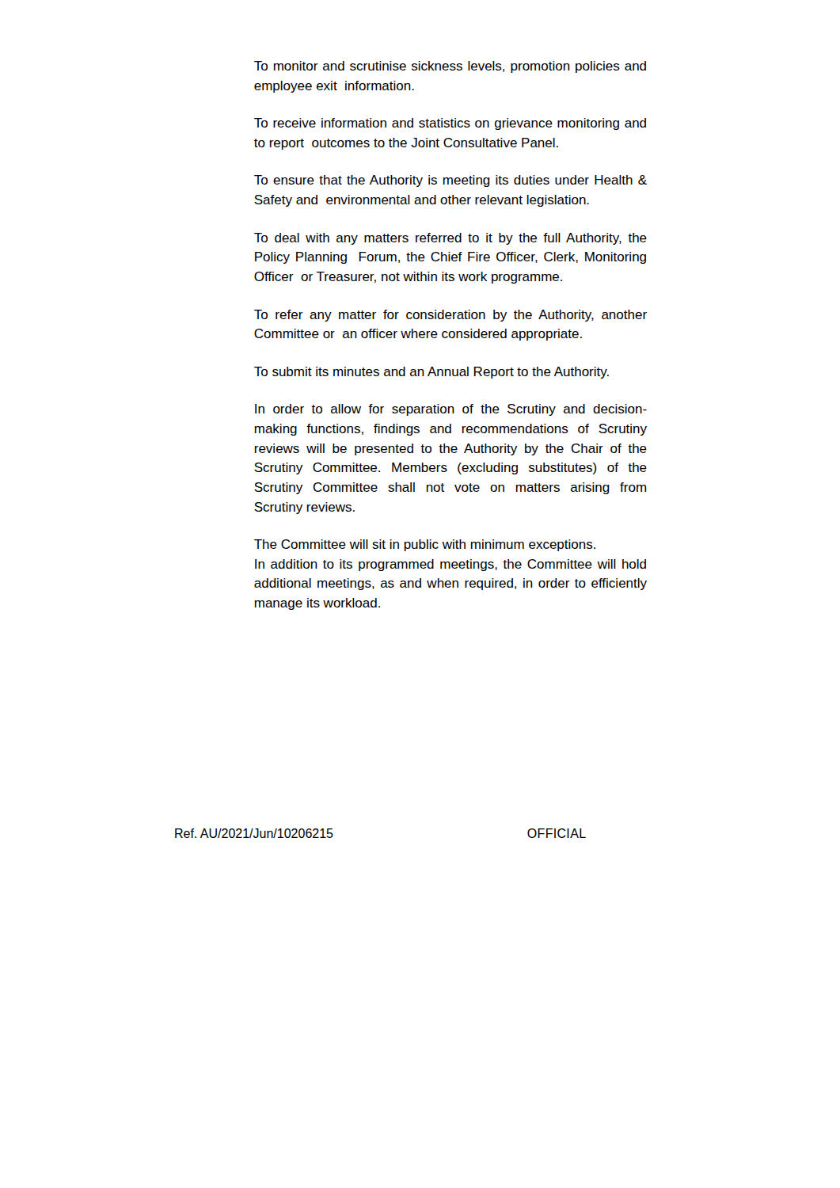To monitor and scrutinise sickness levels, promotion policies and employee exit information.
To receive information and statistics on grievance monitoring and to report outcomes to the Joint Consultative Panel.
To ensure that the Authority is meeting its duties under Health & Safety and environmental and other relevant legislation.
To deal with any matters referred to it by the full Authority, the Policy Planning Forum, the Chief Fire Officer, Clerk, Monitoring Officer or Treasurer, not within its work programme.
To refer any matter for consideration by the Authority, another Committee or an officer where considered appropriate.
To submit its minutes and an Annual Report to the Authority.
In order to allow for separation of the Scrutiny and decision-making functions, findings and recommendations of Scrutiny reviews will be presented to the Authority by the Chair of the Scrutiny Committee. Members (excluding substitutes) of the Scrutiny Committee shall not vote on matters arising from Scrutiny reviews.
The Committee will sit in public with minimum exceptions.
In addition to its programmed meetings, the Committee will hold additional meetings, as and when required, in order to efficiently manage its workload.
Ref. AU/2021/Jun/10206215 OFFICIAL